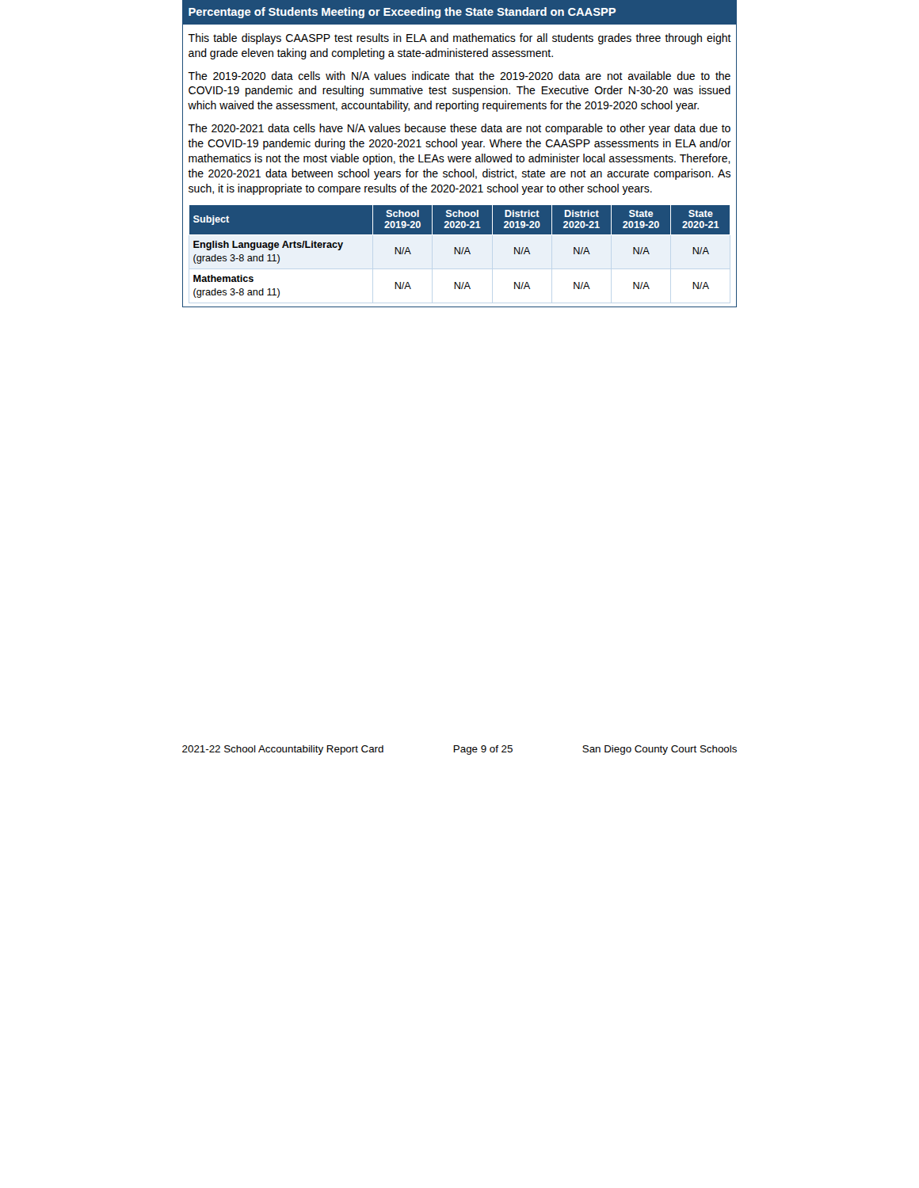Percentage of Students Meeting or Exceeding the State Standard on CAASPP
This table displays CAASPP test results in ELA and mathematics for all students grades three through eight and grade eleven taking and completing a state-administered assessment.
The 2019-2020 data cells with N/A values indicate that the 2019-2020 data are not available due to the COVID-19 pandemic and resulting summative test suspension. The Executive Order N-30-20 was issued which waived the assessment, accountability, and reporting requirements for the 2019-2020 school year.
The 2020-2021 data cells have N/A values because these data are not comparable to other year data due to the COVID-19 pandemic during the 2020-2021 school year. Where the CAASPP assessments in ELA and/or mathematics is not the most viable option, the LEAs were allowed to administer local assessments. Therefore, the 2020-2021 data between school years for the school, district, state are not an accurate comparison. As such, it is inappropriate to compare results of the 2020-2021 school year to other school years.
| Subject | School 2019-20 | School 2020-21 | District 2019-20 | District 2020-21 | State 2019-20 | State 2020-21 |
| --- | --- | --- | --- | --- | --- | --- |
| English Language Arts/Literacy (grades 3-8 and 11) | N/A | N/A | N/A | N/A | N/A | N/A |
| Mathematics (grades 3-8 and 11) | N/A | N/A | N/A | N/A | N/A | N/A |
2021-22 School Accountability Report Card
Page 9 of 25
San Diego County Court Schools